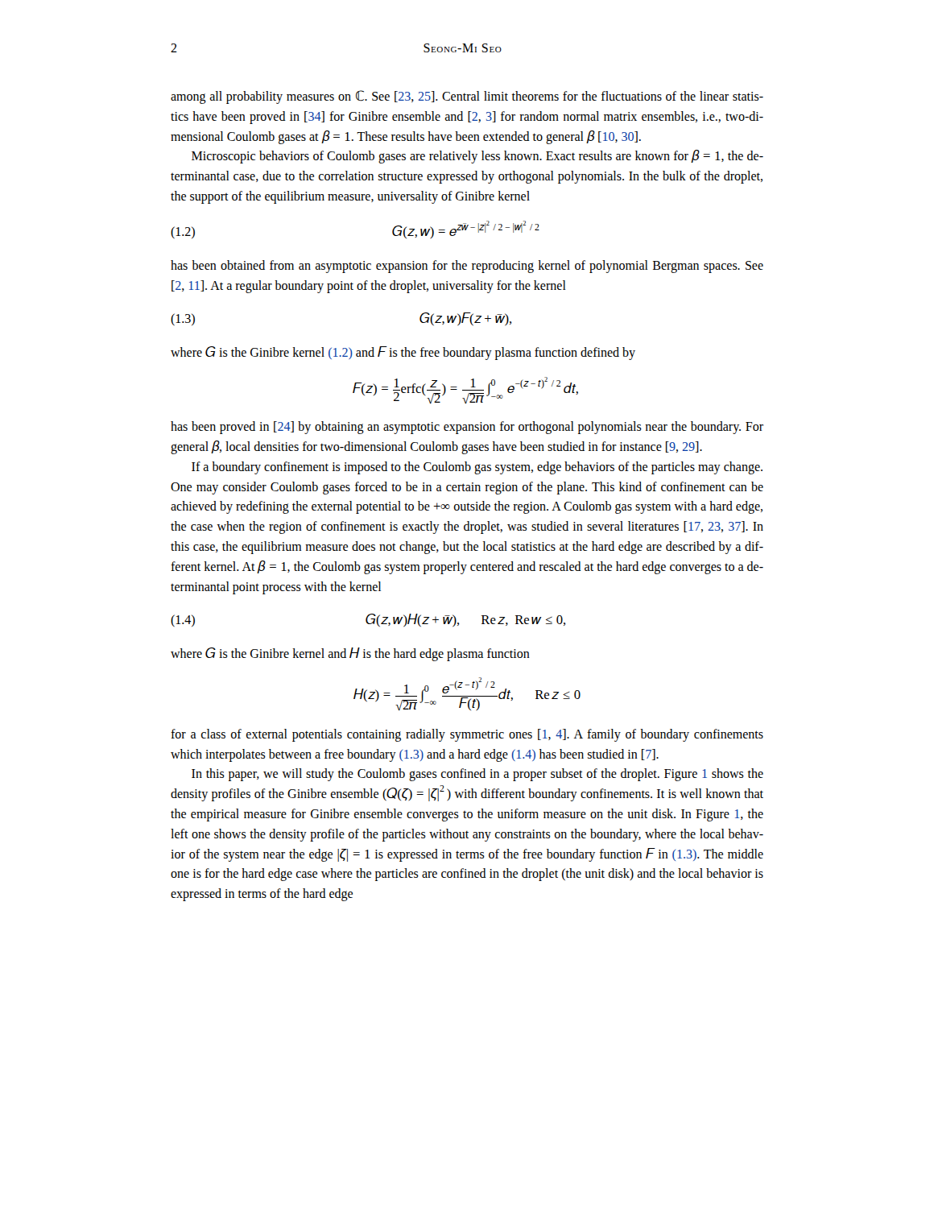2 Seong-Mi Seo
among all probability measures on ℂ. See [23, 25]. Central limit theorems for the fluctuations of the linear statistics have been proved in [34] for Ginibre ensemble and [2, 3] for random normal matrix ensembles, i.e., two-dimensional Coulomb gases at β=1. These results have been extended to general β [10, 30].
Microscopic behaviors of Coulomb gases are relatively less known. Exact results are known for β=1, the determinantal case, due to the correlation structure expressed by orthogonal polynomials. In the bulk of the droplet, the support of the equilibrium measure, universality of Ginibre kernel
(1.2) G(z,w) = ezw¯−|z|2/2−|w|2/2
has been obtained from an asymptotic expansion for the reproducing kernel of polynomial Bergman spaces. See [2, 11]. At a regular boundary point of the droplet, universality for the kernel
(1.3) G(z,w) F(z+w¯),
where G is the Ginibre kernel (1.2) and F is the free boundary plasma function defined by
F(z) = 12 erfc (z2) = 12π ∫−∞0 e−(z−t)2/2 dt,
has been proved in [24] by obtaining an asymptotic expansion for orthogonal polynomials near the boundary. For general β, local densities for two-dimensional Coulomb gases have been studied in for instance [9, 29].
If a boundary confinement is imposed to the Coulomb gas system, edge behaviors of the particles may change. One may consider Coulomb gases forced to be in a certain region of the plane. This kind of confinement can be achieved by redefining the external potential to be +∞ outside the region. A Coulomb gas system with a hard edge, the case when the region of confinement is exactly the droplet, was studied in several literatures [17, 23, 37]. In this case, the equilibrium measure does not change, but the local statistics at the hard edge are described by a different kernel. At β=1, the Coulomb gas system properly centered and rescaled at the hard edge converges to a determinantal point process with the kernel
(1.4) G(z,w) H(z+w¯), Rez, Rew ≤0,
where G is the Ginibre kernel and H is the hard edge plasma function
H(z) = 12π ∫−∞0 e−(z−t)2/2 F(t) dt, Rez≤0
for a class of external potentials containing radially symmetric ones [1, 4]. A family of boundary confinements which interpolates between a free boundary (1.3) and a hard edge (1.4) has been studied in [7].
In this paper, we will study the Coulomb gases confined in a proper subset of the droplet. Figure 1 shows the density profiles of the Ginibre ensemble (Q(ζ)=|ζ|2) with different boundary confinements. It is well known that the empirical measure for Ginibre ensemble converges to the uniform measure on the unit disk. In Figure 1, the left one shows the density profile of the particles without any constraints on the boundary, where the local behavior of the system near the edge |ζ|=1 is expressed in terms of the free boundary function F in (1.3). The middle one is for the hard edge case where the particles are confined in the droplet (the unit disk) and the local behavior is expressed in terms of the hard edge